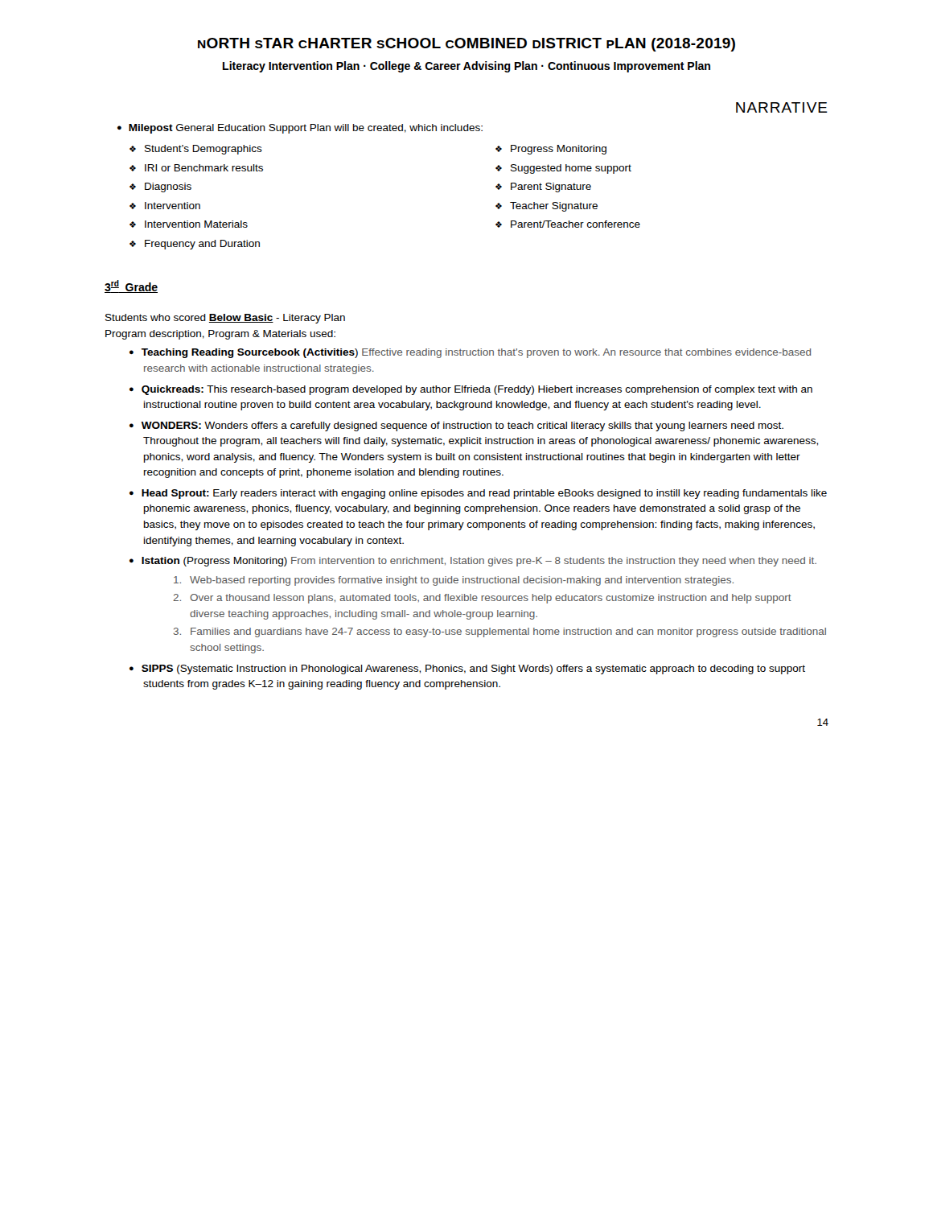NORTH STAR CHARTER SCHOOL COMBINED DISTRICT PLAN (2018-2019)
Literacy Intervention Plan · College & Career Advising Plan · Continuous Improvement Plan
NARRATIVE
Milepost General Education Support Plan will be created, which includes:
Student’s Demographics
IRI or Benchmark results
Diagnosis
Intervention
Intervention Materials
Frequency and Duration
Progress Monitoring
Suggested home support
Parent Signature
Teacher Signature
Parent/Teacher conference
3rd Grade
Students who scored Below Basic - Literacy Plan
Program description, Program & Materials used:
Teaching Reading Sourcebook (Activities) Effective reading instruction that's proven to work. An resource that combines evidence-based research with actionable instructional strategies.
Quickreads: This research-based program developed by author Elfrieda (Freddy) Hiebert increases comprehension of complex text with an instructional routine proven to build content area vocabulary, background knowledge, and fluency at each student's reading level.
WONDERS: Wonders offers a carefully designed sequence of instruction to teach critical literacy skills that young learners need most. Throughout the program, all teachers will find daily, systematic, explicit instruction in areas of phonological awareness/ phonemic awareness, phonics, word analysis, and fluency. The Wonders system is built on consistent instructional routines that begin in kindergarten with letter recognition and concepts of print, phoneme isolation and blending routines.
Head Sprout: Early readers interact with engaging online episodes and read printable eBooks designed to instill key reading fundamentals like phonemic awareness, phonics, fluency, vocabulary, and beginning comprehension. Once readers have demonstrated a solid grasp of the basics, they move on to episodes created to teach the four primary components of reading comprehension: finding facts, making inferences, identifying themes, and learning vocabulary in context.
Istation (Progress Monitoring) From intervention to enrichment, Istation gives pre-K – 8 students the instruction they need when they need it.
Web-based reporting provides formative insight to guide instructional decision-making and intervention strategies.
Over a thousand lesson plans, automated tools, and flexible resources help educators customize instruction and help support diverse teaching approaches, including small- and whole-group learning.
Families and guardians have 24-7 access to easy-to-use supplemental home instruction and can monitor progress outside traditional school settings.
SIPPS (Systematic Instruction in Phonological Awareness, Phonics, and Sight Words) offers a systematic approach to decoding to support students from grades K–12 in gaining reading fluency and comprehension.
14